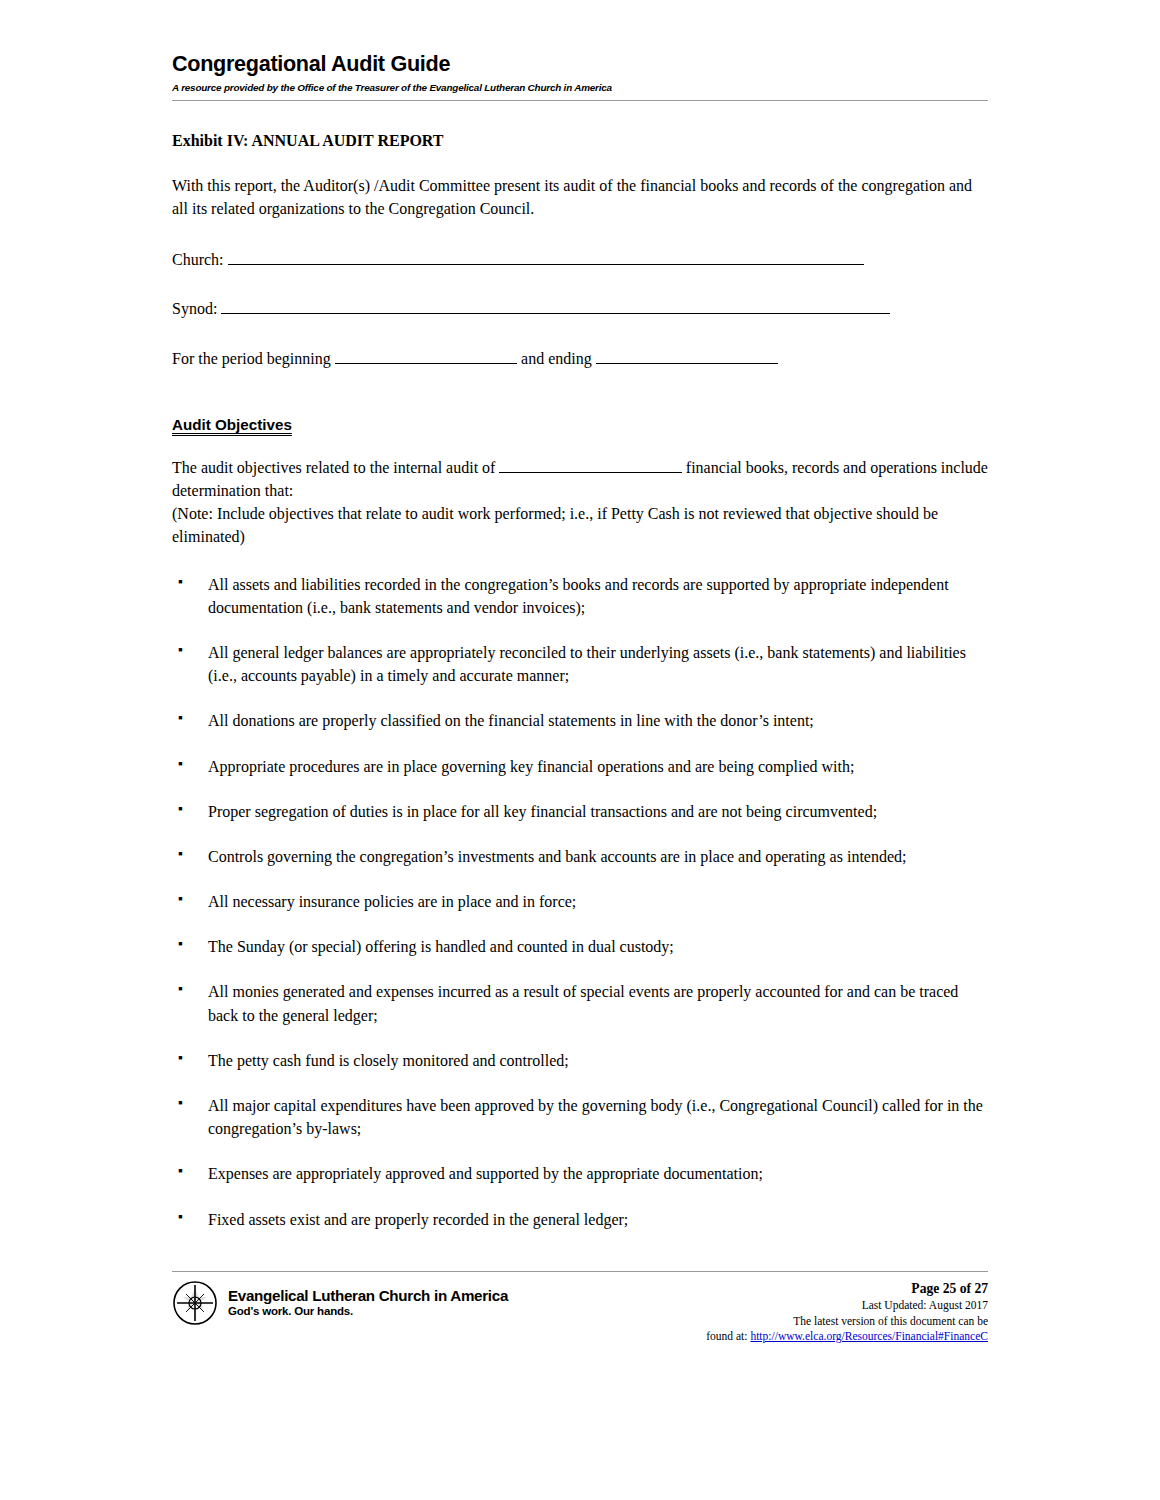Congregational Audit Guide
A resource provided by the Office of the Treasurer of the Evangelical Lutheran Church in America
Exhibit IV: ANNUAL AUDIT REPORT
With this report, the Auditor(s) /Audit Committee present its audit of the financial books and records of the congregation and all its related organizations to the Congregation Council.
Church:
Synod:
For the period beginning and ending
Audit Objectives
The audit objectives related to the internal audit of financial books, records and operations include determination that:
(Note: Include objectives that relate to audit work performed; i.e., if Petty Cash is not reviewed that objective should be eliminated)
All assets and liabilities recorded in the congregation’s books and records are supported by appropriate independent documentation (i.e., bank statements and vendor invoices);
All general ledger balances are appropriately reconciled to their underlying assets (i.e., bank statements) and liabilities (i.e., accounts payable) in a timely and accurate manner;
All donations are properly classified on the financial statements in line with the donor’s intent;
Appropriate procedures are in place governing key financial operations and are being complied with;
Proper segregation of duties is in place for all key financial transactions and are not being circumvented;
Controls governing the congregation’s investments and bank accounts are in place and operating as intended;
All necessary insurance policies are in place and in force;
The Sunday (or special) offering is handled and counted in dual custody;
All monies generated and expenses incurred as a result of special events are properly accounted for and can be traced back to the general ledger;
The petty cash fund is closely monitored and controlled;
All major capital expenditures have been approved by the governing body (i.e., Congregational Council) called for in the congregation’s by-laws;
Expenses are appropriately approved and supported by the appropriate documentation;
Fixed assets exist and are properly recorded in the general ledger;
Evangelical Lutheran Church in America
God's work. Our hands.
Page 25 of 27
Last Updated: August 2017
The latest version of this document can be
found at: http://www.elca.org/Resources/Financial#FinanceC